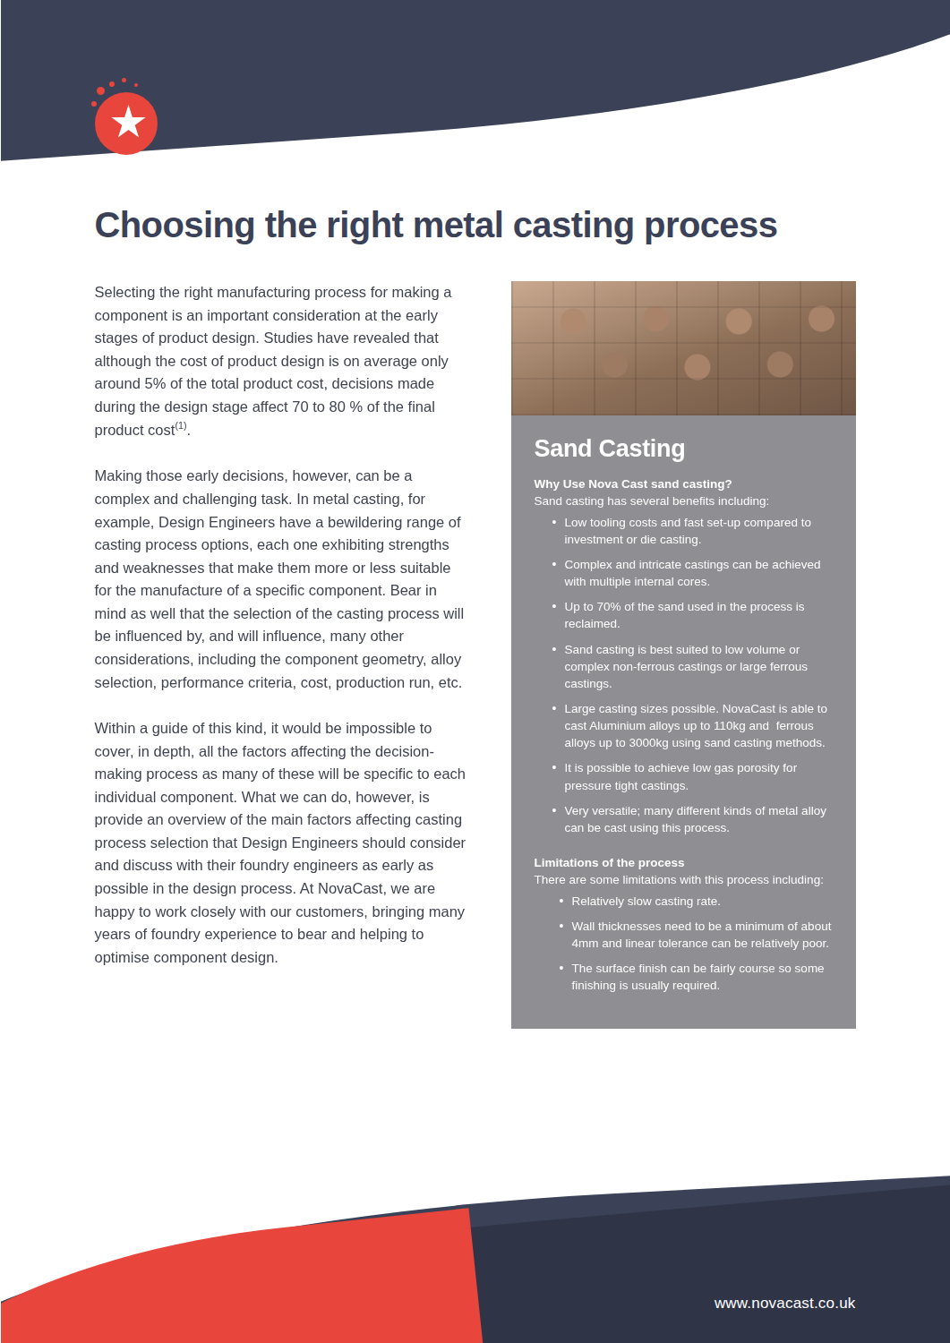Nova Cast
Choosing the right metal casting process
Selecting the right manufacturing process for making a component is an important consideration at the early stages of product design. Studies have revealed that although the cost of product design is on average only around 5% of the total product cost, decisions made during the design stage affect 70 to 80 % of the final product cost(1).
Making those early decisions, however, can be a complex and challenging task. In metal casting, for example, Design Engineers have a bewildering range of casting process options, each one exhibiting strengths and weaknesses that make them more or less suitable for the manufacture of a specific component. Bear in mind as well that the selection of the casting process will be influenced by, and will influence, many other considerations, including the component geometry, alloy selection, performance criteria, cost, production run, etc.
Within a guide of this kind, it would be impossible to cover, in depth, all the factors affecting the decision-making process as many of these will be specific to each individual component. What we can do, however, is provide an overview of the main factors affecting casting process selection that Design Engineers should consider and discuss with their foundry engineers as early as possible in the design process. At NovaCast, we are happy to work closely with our customers, bringing many years of foundry experience to bear and helping to optimise component design.
Sand Casting
Why Use Nova Cast sand casting?
Sand casting has several benefits including:
Low tooling costs and fast set-up compared to investment or die casting.
Complex and intricate castings can be achieved with multiple internal cores.
Up to 70% of the sand used in the process is reclaimed.
Sand casting is best suited to low volume or complex non-ferrous castings or large ferrous castings.
Large casting sizes possible. NovaCast is able to cast Aluminium alloys up to 110kg and ferrous alloys up to 3000kg using sand casting methods.
It is possible to achieve low gas porosity for pressure tight castings.
Very versatile; many different kinds of metal alloy can be cast using this process.
Limitations of the process
There are some limitations with this process including:
Relatively slow casting rate.
Wall thicknesses need to be a minimum of about 4mm and linear tolerance can be relatively poor.
The surface finish can be fairly course so some finishing is usually required.
www.novacast.co.uk